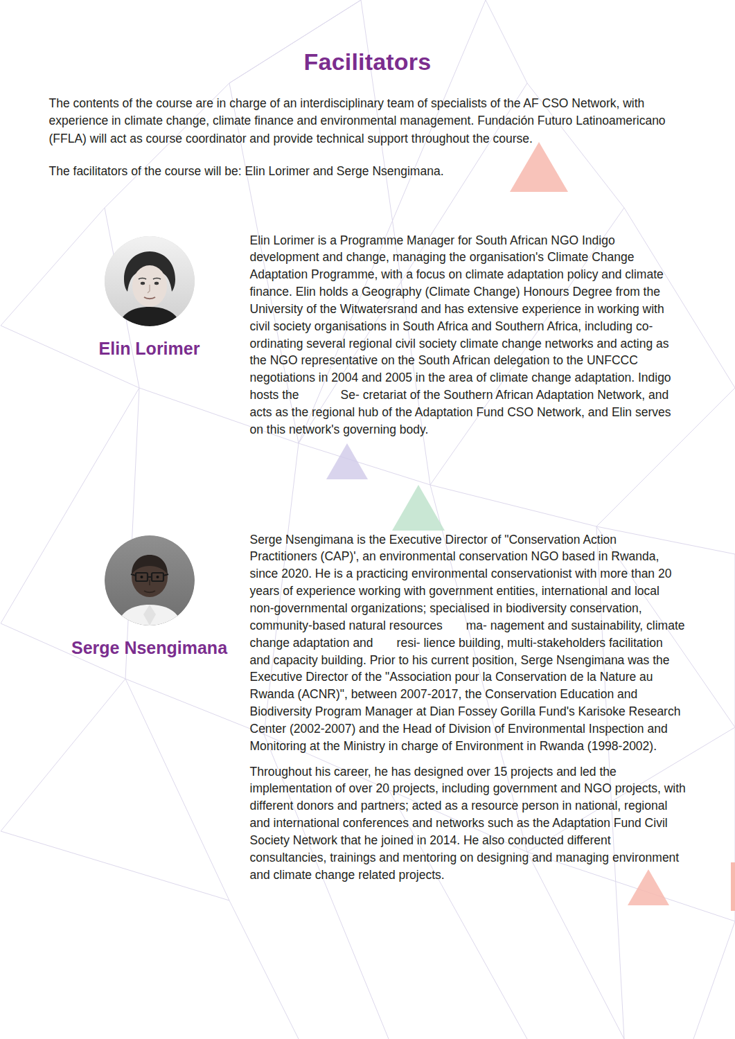Facilitators
The contents of the course are in charge of an interdisciplinary team of specialists of the AF CSO Network, with experience in climate change, climate finance and environmental management. Fundación Futuro Latinoamericano (FFLA) will act as course coordinator and provide technical support throughout the course.
The facilitators of the course will be: Elin Lorimer and Serge Nsengimana.
Elin Lorimer
Elin Lorimer is a Programme Manager for South African NGO Indigo development and change, managing the organisation's Climate Change Adaptation Programme, with a focus on climate adaptation policy and climate finance. Elin holds a Geography (Climate Change) Honours Degree from the University of the Witwatersrand and has extensive experience in working with civil society organisations in South Africa and Southern Africa, including co-ordinating several regional civil society climate change networks and acting as the NGO representative on the South African delegation to the UNFCCC negotiations in 2004 and 2005 in the area of climate change adaptation. Indigo hosts the Se- cretariat of the Southern African Adaptation Network, and acts as the regional hub of the Adaptation Fund CSO Network, and Elin serves on this network's governing body.
Serge Nsengimana
Serge Nsengimana is the Executive Director of "Conservation Action Practitioners (CAP)', an environmental conservation NGO based in Rwanda, since 2020. He is a practicing environmental conservationist with more than 20 years of experience working with government entities, international and local non-governmental organizations; specialised in biodiversity conservation, community-based natural resources ma- nagement and sustainability, climate change adaptation and resi- lience building, multi-stakeholders facilitation and capacity building. Prior to his current position, Serge Nsengimana was the Executive Director of the "Association pour la Conservation de la Nature au Rwanda (ACNR)", between 2007-2017, the Conservation Education and Biodiversity Program Manager at Dian Fossey Gorilla Fund's Karisoke Research Center (2002-2007) and the Head of Division of Environmental Inspection and Monitoring at the Ministry in charge of Environment in Rwanda (1998-2002).
Throughout his career, he has designed over 15 projects and led the implementation of over 20 projects, including government and NGO projects, with different donors and partners; acted as a resource person in national, regional and international conferences and networks such as the Adaptation Fund Civil Society Network that he joined in 2014. He also conducted different consultancies, trainings and mentoring on designing and managing environment and climate change related projects.